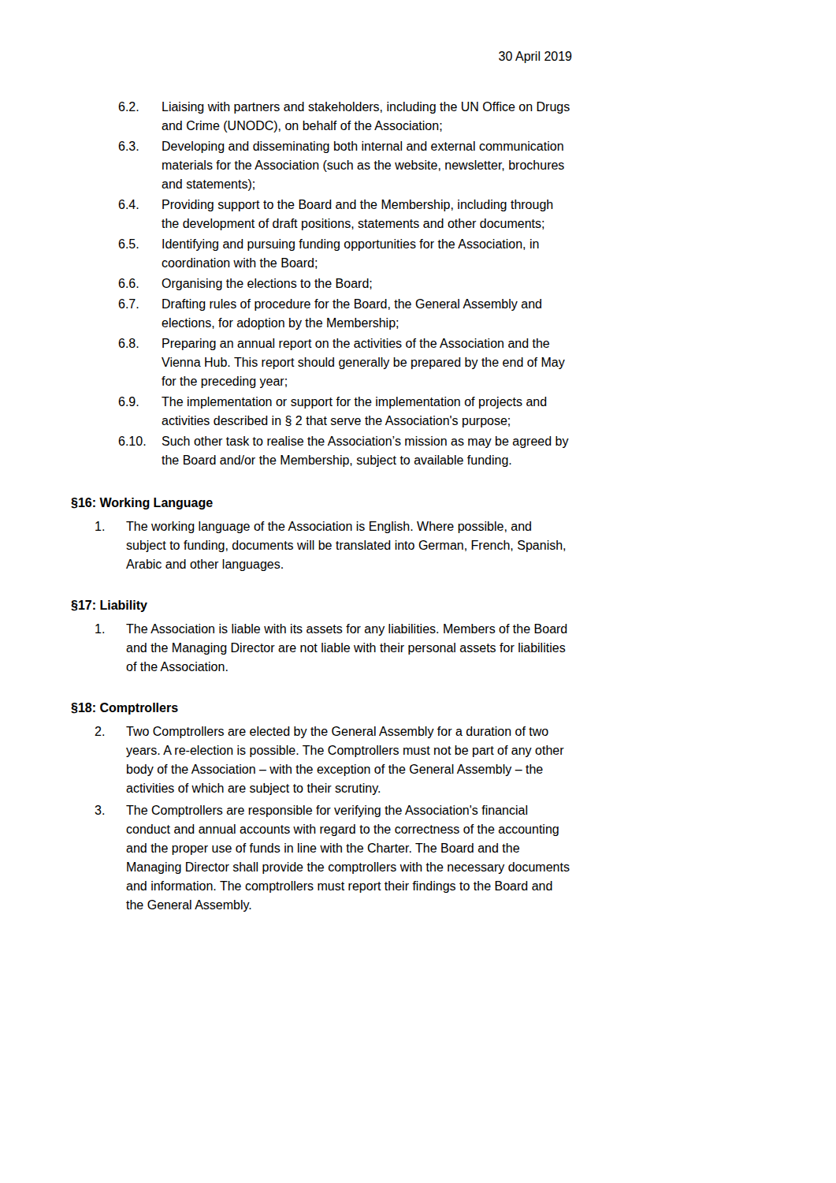30 April 2019
6.2. Liaising with partners and stakeholders, including the UN Office on Drugs and Crime (UNODC), on behalf of the Association;
6.3. Developing and disseminating both internal and external communication materials for the Association (such as the website, newsletter, brochures and statements);
6.4. Providing support to the Board and the Membership, including through the development of draft positions, statements and other documents;
6.5. Identifying and pursuing funding opportunities for the Association, in coordination with the Board;
6.6. Organising the elections to the Board;
6.7. Drafting rules of procedure for the Board, the General Assembly and elections, for adoption by the Membership;
6.8. Preparing an annual report on the activities of the Association and the Vienna Hub. This report should generally be prepared by the end of May for the preceding year;
6.9. The implementation or support for the implementation of projects and activities described in § 2 that serve the Association's purpose;
6.10. Such other task to realise the Association’s mission as may be agreed by the Board and/or the Membership, subject to available funding.
§16: Working Language
1. The working language of the Association is English. Where possible, and subject to funding, documents will be translated into German, French, Spanish, Arabic and other languages.
§17: Liability
1. The Association is liable with its assets for any liabilities. Members of the Board and the Managing Director are not liable with their personal assets for liabilities of the Association.
§18: Comptrollers
2. Two Comptrollers are elected by the General Assembly for a duration of two years. A re-election is possible. The Comptrollers must not be part of any other body of the Association – with the exception of the General Assembly – the activities of which are subject to their scrutiny.
3. The Comptrollers are responsible for verifying the Association's financial conduct and annual accounts with regard to the correctness of the accounting and the proper use of funds in line with the Charter. The Board and the Managing Director shall provide the comptrollers with the necessary documents and information. The comptrollers must report their findings to the Board and the General Assembly.